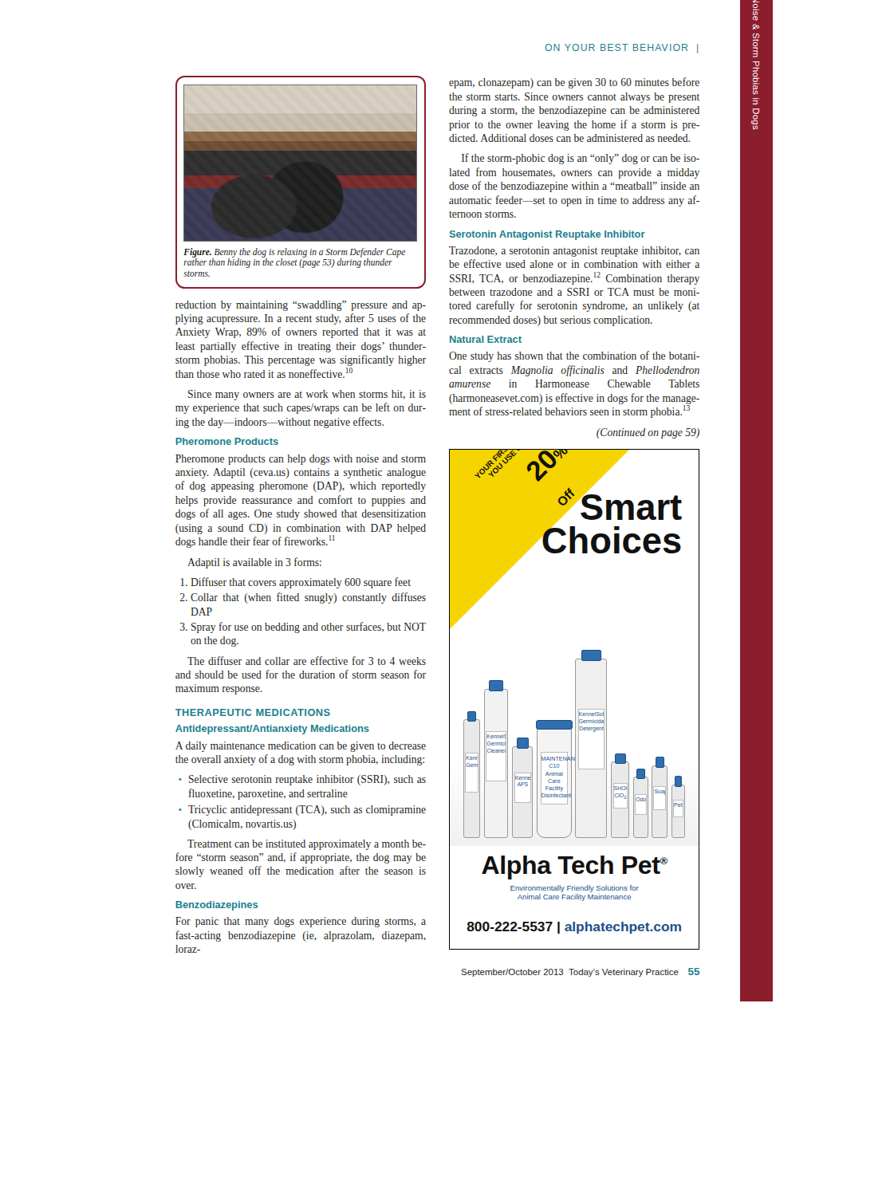Noise & Storm Phobias in Dogs
ON YOUR BEST BEHAVIOR |
Figure. Benny the dog is relaxing in a Storm Defender Cape rather than hiding in the closet (page 53) during thunder storms.
reduction by maintaining “swaddling” pressure and applying acupressure. In a recent study, after 5 uses of the Anxiety Wrap, 89% of owners reported that it was at least partially effective in treating their dogs’ thunderstorm phobias. This percentage was significantly higher than those who rated it as noneffective.10
Since many owners are at work when storms hit, it is my experience that such capes/wraps can be left on during the day—indoors—without negative effects.
Pheromone Products
Pheromone products can help dogs with noise and storm anxiety. Adaptil (ceva.us) contains a synthetic analogue of dog appeasing pheromone (DAP), which reportedly helps provide reassurance and comfort to puppies and dogs of all ages. One study showed that desensitization (using a sound CD) in combination with DAP helped dogs handle their fear of fireworks.11
Adaptil is available in 3 forms:
Diffuser that covers approximately 600 square feet
Collar that (when fitted snugly) constantly diffuses DAP
Spray for use on bedding and other surfaces, but NOT on the dog.
The diffuser and collar are effective for 3 to 4 weeks and should be used for the duration of storm season for maximum response.
Therapeutic Medications
Antidepressant/Antianxiety Medications
A daily maintenance medication can be given to decrease the overall anxiety of a dog with storm phobia, including:
Selective serotonin reuptake inhibitor (SSRI), such as fluoxetine, paroxetine, and sertraline
Tricyclic antidepressant (TCA), such as clomipramine (Clomicalm, novartis.us)
Treatment can be instituted approximately a month before “storm season” and, if appropriate, the dog may be slowly weaned off the medication after the season is over.
Benzodiazepines
For panic that many dogs experience during storms, a fast-acting benzodiazepine (ie, alprazolam, diazepam, loraz-
epam, clonazepam) can be given 30 to 60 minutes before the storm starts. Since owners cannot always be present during a storm, the benzodiazepine can be administered prior to the owner leaving the home if a storm is predicted. Additional doses can be administered as needed.
If the storm-phobic dog is an “only” dog or can be isolated from housemates, owners can provide a midday dose of the benzodiazepine within a “meatball” inside an automatic feeder—set to open in time to address any afternoon storms.
Serotonin Antagonist Reuptake Inhibitor
Trazodone, a serotonin antagonist reuptake inhibitor, can be effective used alone or in combination with either a SSRI, TCA, or benzodiazepine.12 Combination therapy between trazodone and a SSRI or TCA must be monitored carefully for serotonin syndrome, an unlikely (at recommended doses) but serious complication.
Natural Extract
One study has shown that the combination of the botanical extracts Magnolia officinalis and Phellodendron amurense in Harmonease Chewable Tablets (harmoneasevet.com) is effective in dogs for the management of stress-related behaviors seen in storm phobia.13
(Continued on page 59)
YOUR FIRST ORDER WHEN
YOU USE CODE 11231
20%
Off
Smart
Choices
KennelSol
Germicidal
KennelSol
Germicidal
Cleaner
KennelSol
APS
MAINTENANCE C10
Animal Care Facility
Disinfectant
KennelSol
Germicidal
Detergent
SHOCK ClO2
OdorSol
SoapPlus
PetPro
Alpha Tech Pet®
Environmentally Friendly Solutions for
Animal Care Facility Maintenance
800-222-5537 | alphatechpet.com
September/October 2013 Today’s Veterinary Practice55